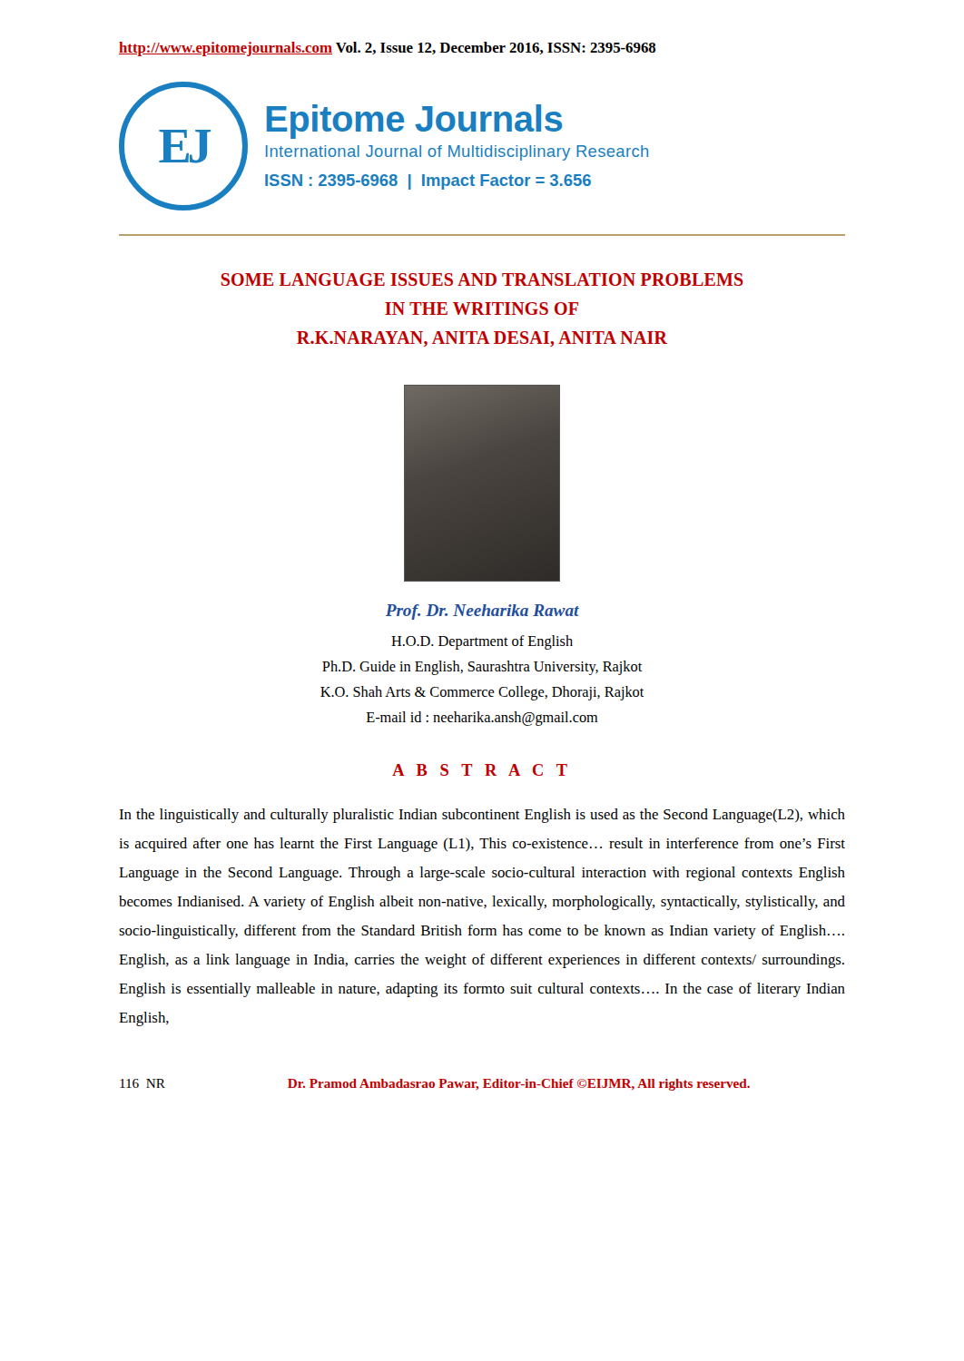http://www.epitomejournals.com Vol. 2, Issue 12, December 2016, ISSN: 2395-6968
EJ
Epitome Journals
International Journal of Multidisciplinary Research
ISSN : 2395-6968 | Impact Factor = 3.656
SOME LANGUAGE ISSUES AND TRANSLATION PROBLEMS
IN THE WRITINGS OF
R.K.NARAYAN, ANITA DESAI, ANITA NAIR
Prof. Dr. Neeharika Rawat
H.O.D. Department of English
Ph.D. Guide in English, Saurashtra University, Rajkot
K.O. Shah Arts & Commerce College, Dhoraji, Rajkot
E-mail id : neeharika.ansh@gmail.com
A B S T R A C T
In the linguistically and culturally pluralistic Indian subcontinent English is used as the Second Language(L2), which is acquired after one has learnt the First Language (L1), This co-existence… result in interference from one’s First Language in the Second Language. Through a large-scale socio-cultural interaction with regional contexts English becomes Indianised. A variety of English albeit non-native, lexically, morphologically, syntactically, stylistically, and socio-linguistically, different from the Standard British form has come to be known as Indian variety of English…. English, as a link language in India, carries the weight of different experiences in different contexts/ surroundings. English is essentially malleable in nature, adapting its formto suit cultural contexts…. In the case of literary Indian English,
116 NR
Dr. Pramod Ambadasrao Pawar, Editor-in-Chief ©EIJMR, All rights reserved.